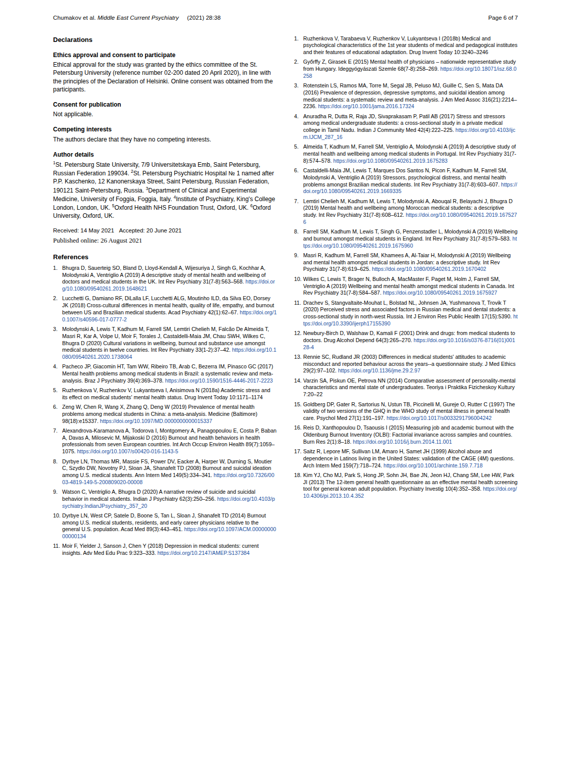Chumakov et al. Middle East Current Psychiatry (2021) 28:38
Page 6 of 7
Declarations
Ethics approval and consent to participate
Ethical approval for the study was granted by the ethics committee of the St. Petersburg University (reference number 02-200 dated 20 April 2020), in line with the principles of the Declaration of Helsinki. Online consent was obtained from the participants.
Consent for publication
Not applicable.
Competing interests
The authors declare that they have no competing interests.
Author details
1 St. Petersburg State University, 7/9 Universitetskaya Emb, Saint Petersburg, Russian Federation 199034. 2 St. Petersburg Psychiatric Hospital № 1 named after P.P. Kaschenko, 12 Kanonerskaya Street, Saint Petersburg, Russian Federation, 190121 Saint-Petersburg, Russia. 3 Department of Clinical and Experimental Medicine, University of Foggia, Foggia, Italy. 4 Institute of Psychiatry, King's College London, London, UK. 5 Oxford Health NHS Foundation Trust, Oxford, UK. 6 Oxford University, Oxford, UK.
Received: 14 May 2021 Accepted: 20 June 2021
Published online: 26 August 2021
References
Bhugra D, Sauerteig SO, Bland D, Lloyd-Kendall A, Wijesuriya J, Singh G, Kochhar A, Molodynski A, Ventriglio A (2019) A descriptive study of mental health and wellbeing of doctors and medical students in the UK. Int Rev Psychiatry 31(7-8):563–568. https://doi.org/10.1080/09540261.2019.1648621
Lucchetti G, Damiano RF, DiLalla LF, Lucchetti ALG, Moutinho ILD, da Silva EO, Dorsey JK (2018) Cross-cultural differences in mental health, quality of life, empathy, and burnout between US and Brazilian medical students. Acad Psychiatry 42(1):62–67. https://doi.org/10.1007/s40596-017-0777-2
Molodynski A, Lewis T, Kadhum M, Farrell SM, Lemtiri Chelieh M, Falcão De Almeida T, Masri R, Kar A, Volpe U, Moir F, Torales J, Castaldelli-Maia JM, Chau SWH, Wilkes C, Bhugra D (2020) Cultural variations in wellbeing, burnout and substance use amongst medical students in twelve countries. Int Rev Psychiatry 33(1-2):37–42. https://doi.org/10.1080/09540261.2020.1738064
Pacheco JP, Giacomin HT, Tam WW, Ribeiro TB, Arab C, Bezerra IM, Pinasco GC (2017) Mental health problems among medical students in Brazil: a systematic review and meta-analysis. Braz J Psychiatry 39(4):369–378. https://doi.org/10.1590/1516-4446-2017-2223
Ruzhenkova V, Ruzhenkov V, Lukyantseva I, Anisimova N (2018a) Academic stress and its effect on medical students' mental health status. Drug Invent Today 10:1171–1174
Zeng W, Chen R, Wang X, Zhang Q, Deng W (2019) Prevalence of mental health problems among medical students in China: a meta-analysis. Medicine (Baltimore) 98(18):e15337. https://doi.org/10.1097/MD.0000000000015337
Alexandrova-Karamanova A, Todorova I, Montgomery A, Panagopoulou E, Costa P, Baban A, Davas A, Milosevic M, Mijakoski D (2016) Burnout and health behaviors in health professionals from seven European countries. Int Arch Occup Environ Health 89(7):1059–1075. https://doi.org/10.1007/s00420-016-1143-5
Dyrbye LN, Thomas MR, Massie FS, Power DV, Eacker A, Harper W, Durning S, Moutier C, Szydlo DW, Novotny PJ, Sloan JA, Shanafelt TD (2008) Burnout and suicidal ideation among U.S. medical students. Ann Intern Med 149(5):334–341. https://doi.org/10.7326/0003-4819-149-5-200809020-00008
Watson C, Ventriglio A, Bhugra D (2020) A narrative review of suicide and suicidal behavior in medical students. Indian J Psychiatry 62(3):250–256. https://doi.org/10.4103/psychiatry.IndianJPsychiatry_357_20
Dyrbye LN, West CP, Satele D, Boone S, Tan L, Sloan J, Shanafelt TD (2014) Burnout among U.S. medical students, residents, and early career physicians relative to the general U.S. population. Acad Med 89(3):443–451. https://doi.org/10.1097/ACM.0000000000000134
Moir F, Yielder J, Sanson J, Chen Y (2018) Depression in medical students: current insights. Adv Med Edu Prac 9:323–333. https://doi.org/10.2147/AMEP.S137384
Ruzhenkova V, Tarabaeva V, Ruzhenkov V, Lukyantseva I (2018b) Medical and psychological characteristics of the 1st year students of medical and pedagogical institutes and their features of educational adaptation. Drug Invent Today 10:3240–3246
Győrffy Z, Girasek E (2015) Mental health of physicians – nationwide representative study from Hungary. Ideggyógyászati Szemle 68(7-8):258–269. https://doi.org/10.18071/isz.68.0258
Rotenstein LS, Ramos MA, Torre M, Segal JB, Peluso MJ, Guille C, Sen S, Mata DA (2016) Prevalence of depression, depressive symptoms, and suicidal ideation among medical students: a systematic review and meta-analysis. J Am Med Assoc 316(21):2214–2236. https://doi.org/10.1001/jama.2016.17324
Anuradha R, Dutta R, Raja JD, Sivaprakasam P, Patil AB (2017) Stress and stressors among medical undergraduate students: a cross-sectional study in a private medical college in Tamil Nadu. Indian J Community Med 42(4):222–225. https://doi.org/10.4103/ijcm.IJCM_287_16
Almeida T, Kadhum M, Farrell SM, Ventriglio A, Molodynski A (2019) A descriptive study of mental health and wellbeing among medical students in Portugal. Int Rev Psychiatry 31(7-8):574–578. https://doi.org/10.1080/09540261.2019.1675283
Castaldelli-Maia JM, Lewis T, Marques Dos Santos N, Picon F, Kadhum M, Farrell SM, Molodynski A, Ventriglio A (2019) Stressors, psychological distress, and mental health problems amongst Brazilian medical students. Int Rev Psychiatry 31(7-8):603–607. https://doi.org/10.1080/09540261.2019.1669335
Lemtiri Chelieh M, Kadhum M, Lewis T, Molodynski A, Abouqal R, Belayachi J, Bhugra D (2019) Mental health and wellbeing among Moroccan medical students: a descriptive study. Int Rev Psychiatry 31(7-8):608–612. https://doi.org/10.1080/09540261.2019.1675276
Farrell SM, Kadhum M, Lewis T, Singh G, Penzenstadler L, Molodynski A (2019) Wellbeing and burnout amongst medical students in England. Int Rev Psychiatry 31(7-8):579–583. https://doi.org/10.1080/09540261.2019.1675960
Masri R, Kadhum M, Farrell SM, Khamees A, Al-Taiar H, Molodynski A (2019) Wellbeing and mental health amongst medical students in Jordan: a descriptive study. Int Rev Psychiatry 31(7-8):619–625. https://doi.org/10.1080/09540261.2019.1670402
Wilkes C, Lewis T, Brager N, Bulloch A, MacMaster F, Paget M, Holm J, Farrell SM, Ventriglio A (2019) Wellbeing and mental health amongst medical students in Canada. Int Rev Psychiatry 31(7-8):584–587. https://doi.org/10.1080/09540261.2019.1675927
Drachev S, Stangvaltaite-Mouhat L, Bolstad NL, Johnsen JA, Yushmanova T, Trovik T (2020) Perceived stress and associated factors in Russian medical and dental students: a cross-sectional study in north-west Russia. Int J Environ Res Public Health 17(15):5390. https://doi.org/10.3390/ijerph17155390
Newbury-Birch D, Walshaw D, Kamali F (2001) Drink and drugs: from medical students to doctors. Drug Alcohol Depend 64(3):265–270. https://doi.org/10.1016/s0376-8716(01)00128-4
Rennie SC, Rudland JR (2003) Differences in medical students' attitudes to academic misconduct and reported behaviour across the years--a questionnaire study. J Med Ethics 29(2):97–102. https://doi.org/10.1136/jme.29.2.97
Varzin SA, Piskun OE, Petrova NN (2014) Comparative assessment of personality-mental characteristics and mental state of undergraduates. Teoriya i Praktika Fizicheskoy Kultury 7:20–22
Goldberg DP, Gater R, Sartorius N, Ustun TB, Piccinelli M, Gureje O, Rutter C (1997) The validity of two versions of the GHQ in the WHO study of mental illness in general health care. Psychol Med 27(1):191–197. https://doi.org/10.1017/s0033291796004242
Reis D, Xanthopoulou D, Tsaousis I (2015) Measuring job and academic burnout with the Oldenburg Burnout Inventory (OLBI): Factorial invariance across samples and countries. Burn Res 2(1):8–18. https://doi.org/10.1016/j.burn.2014.11.001
Saitz R, Lepore MF, Sullivan LM, Amaro H, Samet JH (1999) Alcohol abuse and dependence in Latinos living in the United States: validation of the CAGE (4M) questions. Arch Intern Med 159(7):718–724. https://doi.org/10.1001/archinte.159.7.718
Kim YJ, Cho MJ, Park S, Hong JP, Sohn JH, Bae JN, Jeon HJ, Chang SM, Lee HW, Park JI (2013) The 12-item general health questionnaire as an effective mental health screening tool for general korean adult population. Psychiatry Investig 10(4):352–358. https://doi.org/10.4306/pi.2013.10.4.352